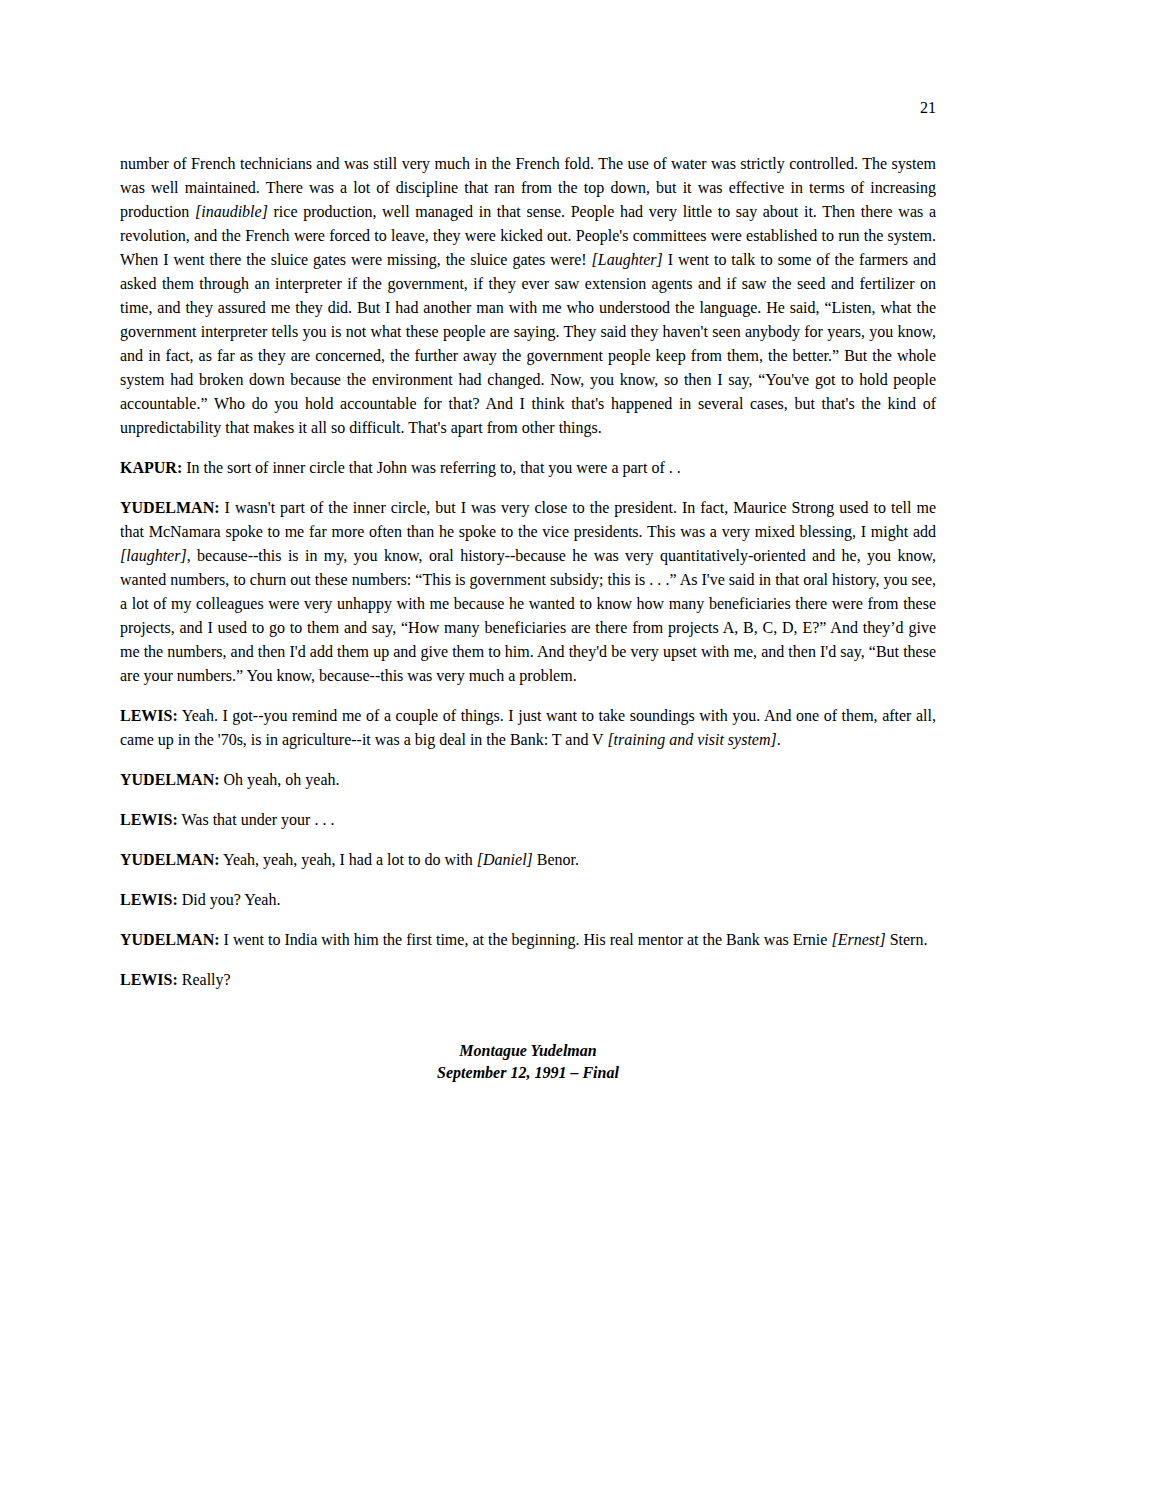21
number of French technicians and was still very much in the French fold. The use of water was strictly controlled. The system was well maintained. There was a lot of discipline that ran from the top down, but it was effective in terms of increasing production [inaudible] rice production, well managed in that sense. People had very little to say about it. Then there was a revolution, and the French were forced to leave, they were kicked out. People's committees were established to run the system. When I went there the sluice gates were missing, the sluice gates were! [Laughter] I went to talk to some of the farmers and asked them through an interpreter if the government, if they ever saw extension agents and if saw the seed and fertilizer on time, and they assured me they did. But I had another man with me who understood the language. He said, “Listen, what the government interpreter tells you is not what these people are saying. They said they haven't seen anybody for years, you know, and in fact, as far as they are concerned, the further away the government people keep from them, the better.” But the whole system had broken down because the environment had changed. Now, you know, so then I say, “You've got to hold people accountable.” Who do you hold accountable for that? And I think that's happened in several cases, but that's the kind of unpredictability that makes it all so difficult. That's apart from other things.
KAPUR: In the sort of inner circle that John was referring to, that you were a part of . .
YUDELMAN: I wasn't part of the inner circle, but I was very close to the president. In fact, Maurice Strong used to tell me that McNamara spoke to me far more often than he spoke to the vice presidents. This was a very mixed blessing, I might add [laughter], because--this is in my, you know, oral history--because he was very quantitatively-oriented and he, you know, wanted numbers, to churn out these numbers: “This is government subsidy; this is . . .” As I've said in that oral history, you see, a lot of my colleagues were very unhappy with me because he wanted to know how many beneficiaries there were from these projects, and I used to go to them and say, “How many beneficiaries are there from projects A, B, C, D, E?” And they’d give me the numbers, and then I'd add them up and give them to him. And they'd be very upset with me, and then I'd say, “But these are your numbers.” You know, because--this was very much a problem.
LEWIS: Yeah. I got--you remind me of a couple of things. I just want to take soundings with you. And one of them, after all, came up in the '70s, is in agriculture--it was a big deal in the Bank: T and V [training and visit system].
YUDELMAN: Oh yeah, oh yeah.
LEWIS: Was that under your . . .
YUDELMAN: Yeah, yeah, yeah, I had a lot to do with [Daniel] Benor.
LEWIS: Did you? Yeah.
YUDELMAN: I went to India with him the first time, at the beginning. His real mentor at the Bank was Ernie [Ernest] Stern.
LEWIS: Really?
Montague Yudelman
September 12, 1991 – Final